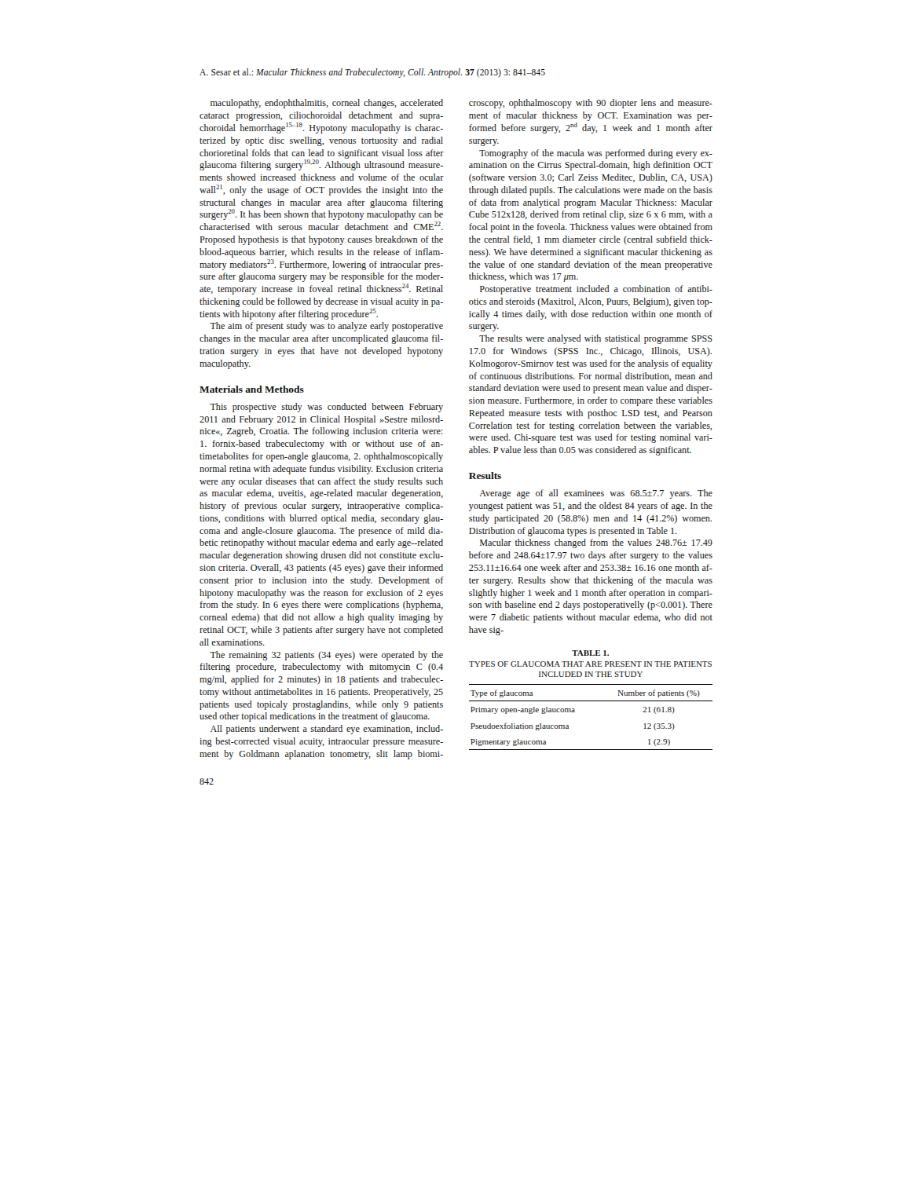A. Sesar et al.: Macular Thickness and Trabeculectomy, Coll. Antropol. 37 (2013) 3: 841–845
maculopathy, endophthalmitis, corneal changes, accelerated cataract progression, ciliochoroidal detachment and suprachoroidal hemorrhage15–18. Hypotony maculopathy is characterized by optic disc swelling, venous tortuosity and radial chorioretinal folds that can lead to significant visual loss after glaucoma filtering surgery19,20. Although ultrasound measurements showed increased thickness and volume of the ocular wall21, only the usage of OCT provides the insight into the structural changes in macular area after glaucoma filtering surgery20. It has been shown that hypotony maculopathy can be characterised with serous macular detachment and CME22. Proposed hypothesis is that hypotony causes breakdown of the blood-aqueous barrier, which results in the release of inflammatory mediators23. Furthermore, lowering of intraocular pressure after glaucoma surgery may be responsible for the moderate, temporary increase in foveal retinal thickness24. Retinal thickening could be followed by decrease in visual acuity in patients with hipotony after filtering procedure25.
The aim of present study was to analyze early postoperative changes in the macular area after uncomplicated glaucoma filtration surgery in eyes that have not developed hypotony maculopathy.
Materials and Methods
This prospective study was conducted between February 2011 and February 2012 in Clinical Hospital »Sestre milosrdnice«, Zagreb, Croatia. The following inclusion criteria were: 1. fornix-based trabeculectomy with or without use of antimetabolites for open-angle glaucoma, 2. ophthalmoscopically normal retina with adequate fundus visibility. Exclusion criteria were any ocular diseases that can affect the study results such as macular edema, uveitis, age-related macular degeneration, history of previous ocular surgery, intraoperative complications, conditions with blurred optical media, secondary glaucoma and angle-closure glaucoma. The presence of mild diabetic retinopathy without macular edema and early age--related macular degeneration showing drusen did not constitute exclusion criteria. Overall, 43 patients (45 eyes) gave their informed consent prior to inclusion into the study. Development of hipotony maculopathy was the reason for exclusion of 2 eyes from the study. In 6 eyes there were complications (hyphema, corneal edema) that did not allow a high quality imaging by retinal OCT, while 3 patients after surgery have not completed all examinations.
The remaining 32 patients (34 eyes) were operated by the filtering procedure, trabeculectomy with mitomycin C (0.4 mg/ml, applied for 2 minutes) in 18 patients and trabeculectomy without antimetabolites in 16 patients. Preoperatively, 25 patients used topicaly prostaglandins, while only 9 patients used other topical medications in the treatment of glaucoma.
All patients underwent a standard eye examination, including best-corrected visual acuity, intraocular pressure measurement by Goldmann aplanation tonometry, slit lamp biomicroscopy, ophthalmoscopy with 90 diopter lens and measurement of macular thickness by OCT. Examination was performed before surgery, 2nd day, 1 week and 1 month after surgery.
Tomography of the macula was performed during every examination on the Cirrus Spectral-domain, high definition OCT (software version 3.0; Carl Zeiss Meditec, Dublin, CA, USA) through dilated pupils. The calculations were made on the basis of data from analytical program Macular Thickness: Macular Cube 512x128, derived from retinal clip, size 6 x 6 mm, with a focal point in the foveola. Thickness values were obtained from the central field, 1 mm diameter circle (central subfield thickness). We have determined a significant macular thickening as the value of one standard deviation of the mean preoperative thickness, which was 17 μm.
Postoperative treatment included a combination of antibiotics and steroids (Maxitrol, Alcon, Puurs, Belgium), given topically 4 times daily, with dose reduction within one month of surgery.
The results were analysed with statistical programme SPSS 17.0 for Windows (SPSS Inc., Chicago, Illinois, USA). Kolmogorov-Smirnov test was used for the analysis of equality of continuous distributions. For normal distribution, mean and standard deviation were used to present mean value and dispersion measure. Furthermore, in order to compare these variables Repeated measure tests with posthoc LSD test, and Pearson Correlation test for testing correlation between the variables, were used. Chi-square test was used for testing nominal variables. P value less than 0.05 was considered as significant.
Results
Average age of all examinees was 68.5±7.7 years. The youngest patient was 51, and the oldest 84 years of age. In the study participated 20 (58.8%) men and 14 (41.2%) women. Distribution of glaucoma types is presented in Table 1.
Macular thickness changed from the values 248.76± 17.49 before and 248.64±17.97 two days after surgery to the values 253.11±16.64 one week after and 253.38± 16.16 one month after surgery. Results show that thickening of the macula was slightly higher 1 week and 1 month after operation in comparison with baseline end 2 days postoperativelly (p<0.001). There were 7 diabetic patients without macular edema, who did not have sig-
TABLE 1.
TYPES OF GLAUCOMA THAT ARE PRESENT IN THE PATIENTS INCLUDED IN THE STUDY
| Type of glaucoma | Number of patients (%) |
| --- | --- |
| Primary open-angle glaucoma | 21 (61.8) |
| Pseudoexfoliation glaucoma | 12 (35.3) |
| Pigmentary glaucoma | 1 (2.9) |
842